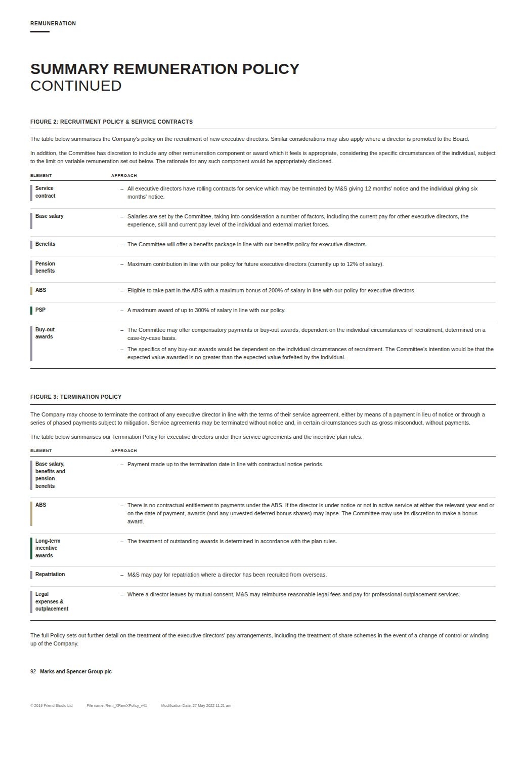Remuneration
SUMMARY REMUNERATION POLICY CONTINUED
FIGURE 2: RECRUITMENT POLICY & SERVICE CONTRACTS
The table below summarises the Company's policy on the recruitment of new executive directors. Similar considerations may also apply where a director is promoted to the Board.
In addition, the Committee has discretion to include any other remuneration component or award which it feels is appropriate, considering the specific circumstances of the individual, subject to the limit on variable remuneration set out below. The rationale for any such component would be appropriately disclosed.
| ELEMENT | APPROACH |
| --- | --- |
| Service contract | All executive directors have rolling contracts for service which may be terminated by M&S giving 12 months' notice and the individual giving six months' notice. |
| Base salary | Salaries are set by the Committee, taking into consideration a number of factors, including the current pay for other executive directors, the experience, skill and current pay level of the individual and external market forces. |
| Benefits | The Committee will offer a benefits package in line with our benefits policy for executive directors. |
| Pension benefits | Maximum contribution in line with our policy for future executive directors (currently up to 12% of salary). |
| ABS | Eligible to take part in the ABS with a maximum bonus of 200% of salary in line with our policy for executive directors. |
| PSP | A maximum award of up to 300% of salary in line with our policy. |
| Buy-out awards | The Committee may offer compensatory payments or buy-out awards, dependent on the individual circumstances of recruitment, determined on a case-by-case basis. The specifics of any buy-out awards would be dependent on the individual circumstances of recruitment. The Committee's intention would be that the expected value awarded is no greater than the expected value forfeited by the individual. |
FIGURE 3: TERMINATION POLICY
The Company may choose to terminate the contract of any executive director in line with the terms of their service agreement, either by means of a payment in lieu of notice or through a series of phased payments subject to mitigation. Service agreements may be terminated without notice and, in certain circumstances such as gross misconduct, without payments.
The table below summarises our Termination Policy for executive directors under their service agreements and the incentive plan rules.
| ELEMENT | APPROACH |
| --- | --- |
| Base salary, benefits and pension benefits | Payment made up to the termination date in line with contractual notice periods. |
| ABS | There is no contractual entitlement to payments under the ABS. If the director is under notice or not in active service at either the relevant year end or on the date of payment, awards (and any unvested deferred bonus shares) may lapse. The Committee may use its discretion to make a bonus award. |
| Long-term incentive awards | The treatment of outstanding awards is determined in accordance with the plan rules. |
| Repatriation | M&S may pay for repatriation where a director has been recruited from overseas. |
| Legal expenses & outplacement | Where a director leaves by mutual consent, M&S may reimburse reasonable legal fees and pay for professional outplacement services. |
The full Policy sets out further detail on the treatment of the executive directors' pay arrangements, including the treatment of share schemes in the event of a change of control or winding up of the Company.
92 Marks and Spencer Group plc
© 2019 Friend Studio Ltd File name: Rem_XRemXPolicy_v41 Modification Date: 27 May 2022 11:21 am